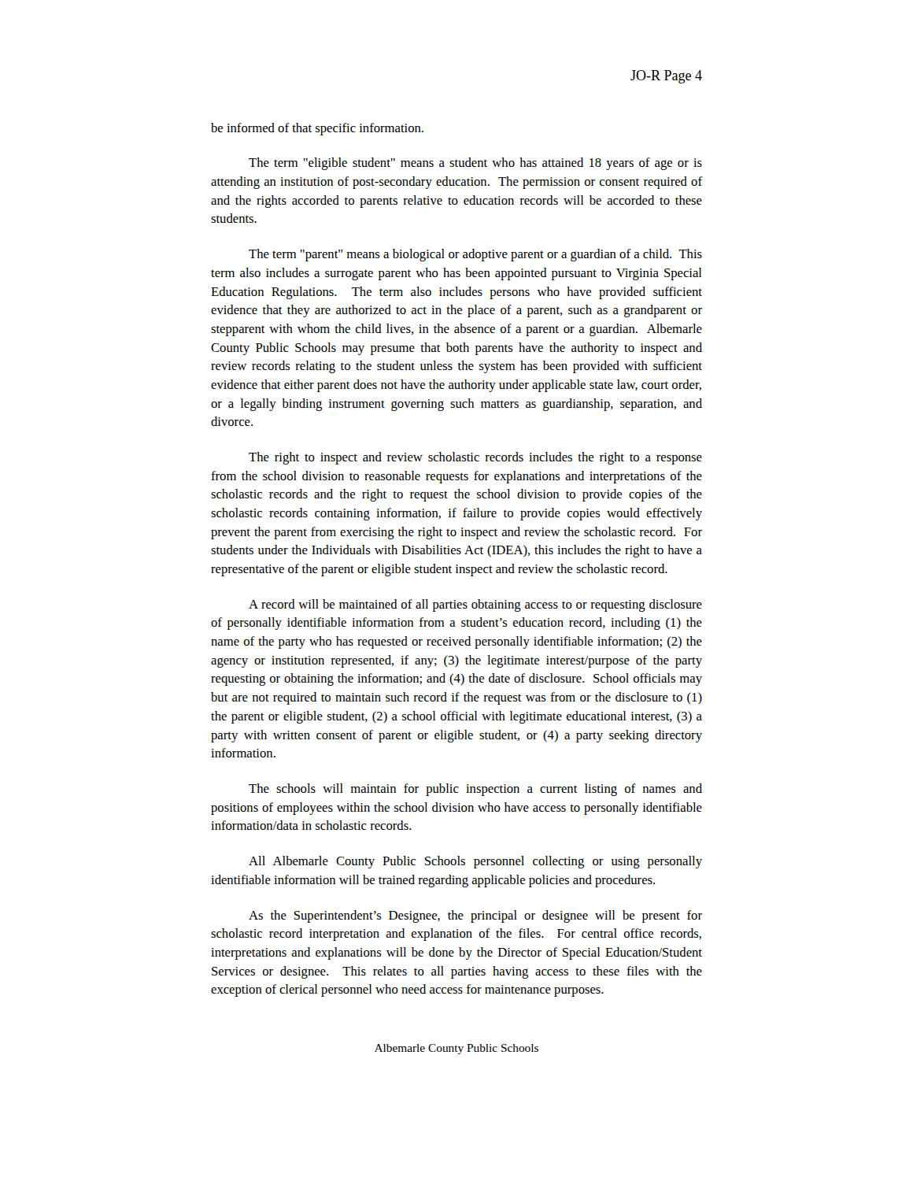JO-R Page 4
be informed of that specific information.
The term "eligible student" means a student who has attained 18 years of age or is attending an institution of post-secondary education. The permission or consent required of and the rights accorded to parents relative to education records will be accorded to these students.
The term "parent" means a biological or adoptive parent or a guardian of a child. This term also includes a surrogate parent who has been appointed pursuant to Virginia Special Education Regulations. The term also includes persons who have provided sufficient evidence that they are authorized to act in the place of a parent, such as a grandparent or stepparent with whom the child lives, in the absence of a parent or a guardian. Albemarle County Public Schools may presume that both parents have the authority to inspect and review records relating to the student unless the system has been provided with sufficient evidence that either parent does not have the authority under applicable state law, court order, or a legally binding instrument governing such matters as guardianship, separation, and divorce.
The right to inspect and review scholastic records includes the right to a response from the school division to reasonable requests for explanations and interpretations of the scholastic records and the right to request the school division to provide copies of the scholastic records containing information, if failure to provide copies would effectively prevent the parent from exercising the right to inspect and review the scholastic record. For students under the Individuals with Disabilities Act (IDEA), this includes the right to have a representative of the parent or eligible student inspect and review the scholastic record.
A record will be maintained of all parties obtaining access to or requesting disclosure of personally identifiable information from a student’s education record, including (1) the name of the party who has requested or received personally identifiable information; (2) the agency or institution represented, if any; (3) the legitimate interest/purpose of the party requesting or obtaining the information; and (4) the date of disclosure. School officials may but are not required to maintain such record if the request was from or the disclosure to (1) the parent or eligible student, (2) a school official with legitimate educational interest, (3) a party with written consent of parent or eligible student, or (4) a party seeking directory information.
The schools will maintain for public inspection a current listing of names and positions of employees within the school division who have access to personally identifiable information/data in scholastic records.
All Albemarle County Public Schools personnel collecting or using personally identifiable information will be trained regarding applicable policies and procedures.
As the Superintendent’s Designee, the principal or designee will be present for scholastic record interpretation and explanation of the files. For central office records, interpretations and explanations will be done by the Director of Special Education/Student Services or designee. This relates to all parties having access to these files with the exception of clerical personnel who need access for maintenance purposes.
Albemarle County Public Schools